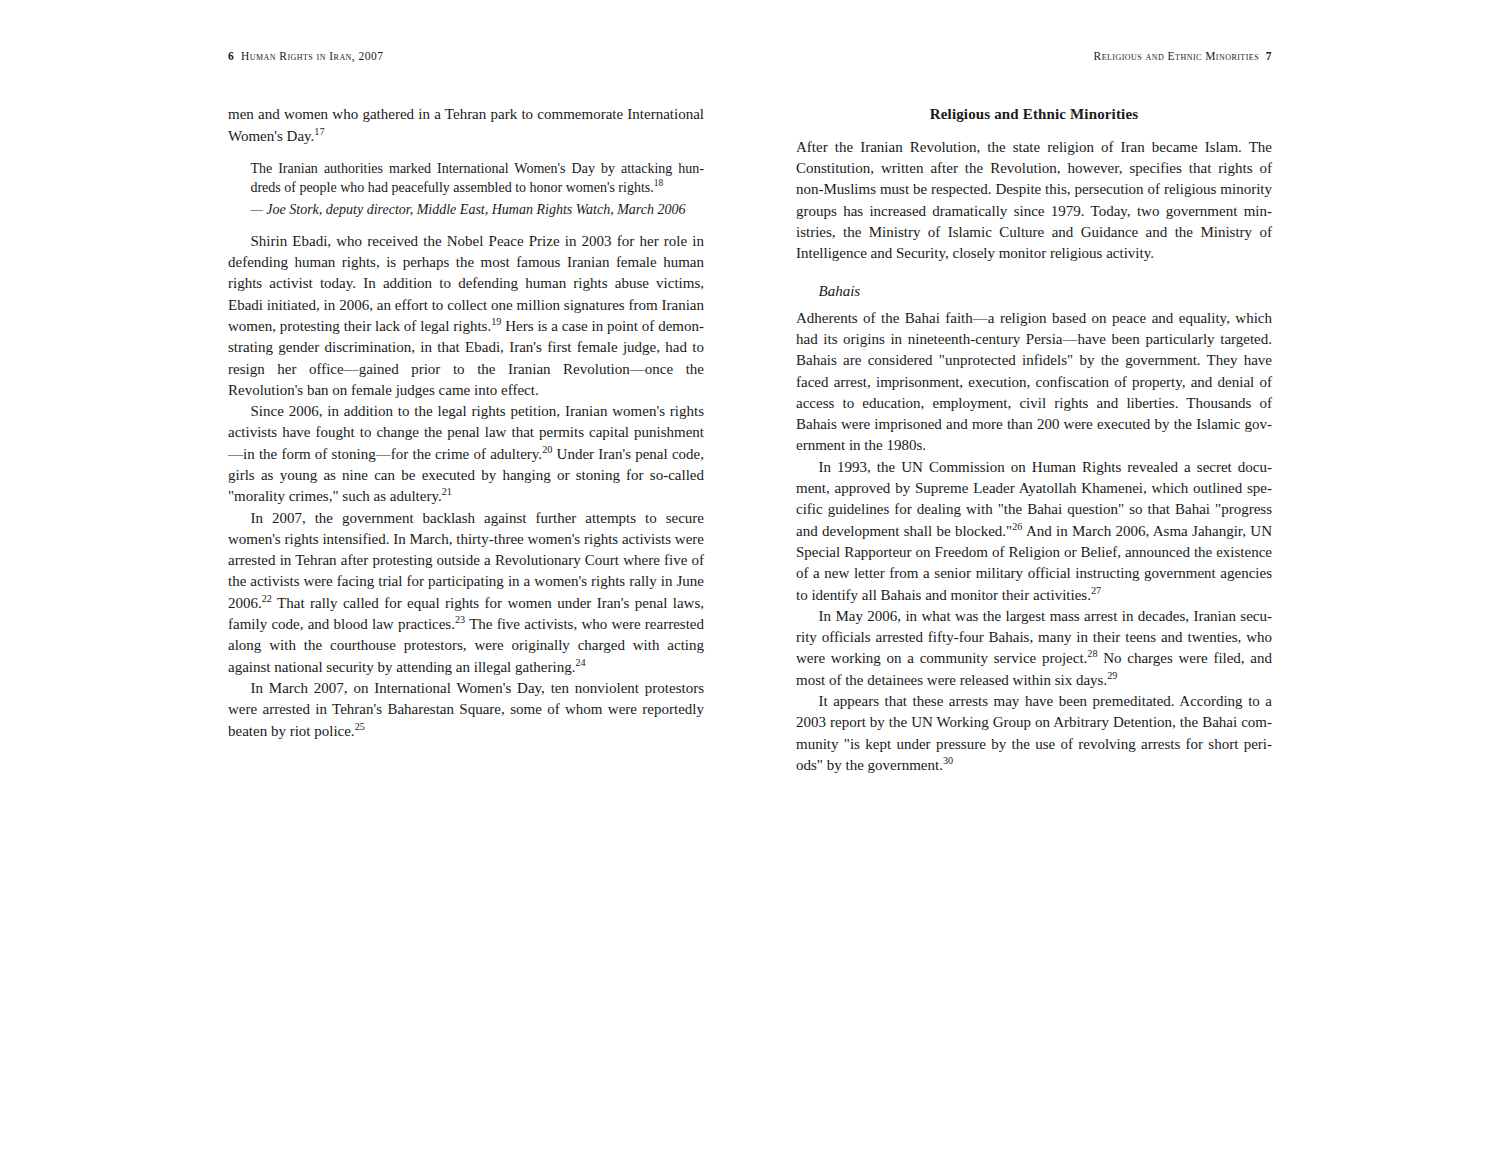6 Human Rights in Iran, 2007
men and women who gathered in a Tehran park to commemorate International Women's Day.17
The Iranian authorities marked International Women's Day by attacking hundreds of people who had peacefully assembled to honor women's rights.18
— Joe Stork, deputy director, Middle East, Human Rights Watch, March 2006
Shirin Ebadi, who received the Nobel Peace Prize in 2003 for her role in defending human rights, is perhaps the most famous Iranian female human rights activist today. In addition to defending human rights abuse victims, Ebadi initiated, in 2006, an effort to collect one million signatures from Iranian women, protesting their lack of legal rights.19 Hers is a case in point of demonstrating gender discrimination, in that Ebadi, Iran's first female judge, had to resign her office—gained prior to the Iranian Revolution—once the Revolution's ban on female judges came into effect.
Since 2006, in addition to the legal rights petition, Iranian women's rights activists have fought to change the penal law that permits capital punishment—in the form of stoning—for the crime of adultery.20 Under Iran's penal code, girls as young as nine can be executed by hanging or stoning for so-called "morality crimes," such as adultery.21
In 2007, the government backlash against further attempts to secure women's rights intensified. In March, thirty-three women's rights activists were arrested in Tehran after protesting outside a Revolutionary Court where five of the activists were facing trial for participating in a women's rights rally in June 2006.22 That rally called for equal rights for women under Iran's penal laws, family code, and blood law practices.23 The five activists, who were rearrested along with the courthouse protestors, were originally charged with acting against national security by attending an illegal gathering.24
In March 2007, on International Women's Day, ten nonviolent protestors were arrested in Tehran's Baharestan Square, some of whom were reportedly beaten by riot police.25
Religious and Ethnic Minorities 7
Religious and Ethnic Minorities
After the Iranian Revolution, the state religion of Iran became Islam. The Constitution, written after the Revolution, however, specifies that rights of non-Muslims must be respected. Despite this, persecution of religious minority groups has increased dramatically since 1979. Today, two government ministries, the Ministry of Islamic Culture and Guidance and the Ministry of Intelligence and Security, closely monitor religious activity.
Bahais
Adherents of the Bahai faith—a religion based on peace and equality, which had its origins in nineteenth-century Persia—have been particularly targeted. Bahais are considered "unprotected infidels" by the government. They have faced arrest, imprisonment, execution, confiscation of property, and denial of access to education, employment, civil rights and liberties. Thousands of Bahais were imprisoned and more than 200 were executed by the Islamic government in the 1980s.
In 1993, the UN Commission on Human Rights revealed a secret document, approved by Supreme Leader Ayatollah Khamenei, which outlined specific guidelines for dealing with "the Bahai question" so that Bahai "progress and development shall be blocked."26 And in March 2006, Asma Jahangir, UN Special Rapporteur on Freedom of Religion or Belief, announced the existence of a new letter from a senior military official instructing government agencies to identify all Bahais and monitor their activities.27
In May 2006, in what was the largest mass arrest in decades, Iranian security officials arrested fifty-four Bahais, many in their teens and twenties, who were working on a community service project.28 No charges were filed, and most of the detainees were released within six days.29
It appears that these arrests may have been premeditated. According to a 2003 report by the UN Working Group on Arbitrary Detention, the Bahai community "is kept under pressure by the use of revolving arrests for short periods" by the government.30